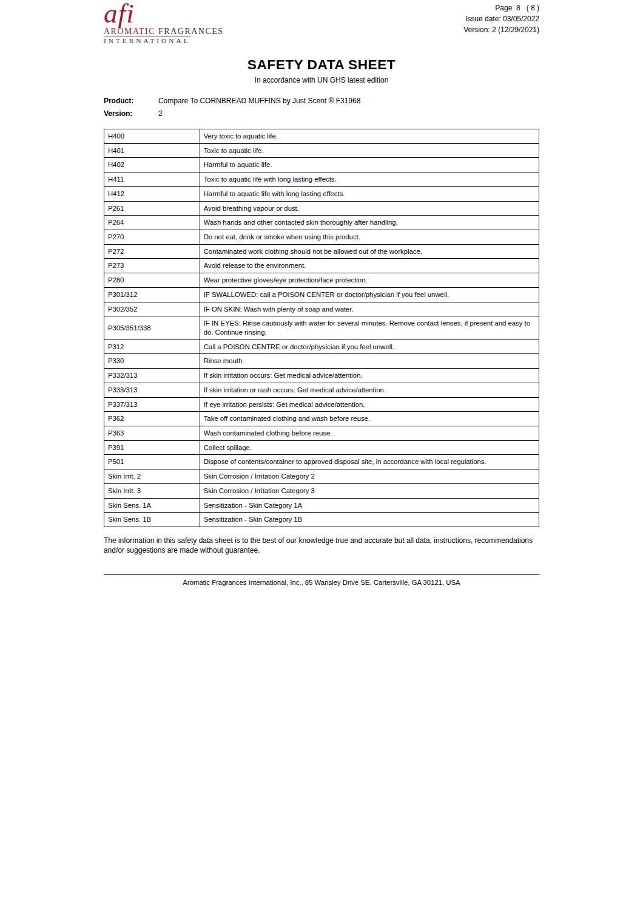afi
AROMATIC FRAGRANCES
INTERNATIONAL
Page 8 ( 8 )
Issue date: 03/05/2022
Version: 2 (12/29/2021)
SAFETY DATA SHEET
In accordance with UN GHS latest edition
Product:
Compare To CORNBREAD MUFFINS by Just Scent ® F31968
Version:
2
| H400 | Very toxic to aquatic life. |
| H401 | Toxic to aquatic life. |
| H402 | Harmful to aquatic life. |
| H411 | Toxic to aquatic life with long lasting effects. |
| H412 | Harmful to aquatic life with long lasting effects. |
| P261 | Avoid breathing vapour or dust. |
| P264 | Wash hands and other contacted skin thoroughly after handling. |
| P270 | Do not eat, drink or smoke when using this product. |
| P272 | Contaminated work clothing should not be allowed out of the workplace. |
| P273 | Avoid release to the environment. |
| P280 | Wear protective gloves/eye protection/face protection. |
| P301/312 | IF SWALLOWED: call a POISON CENTER or doctor/physician if you feel unwell. |
| P302/352 | IF ON SKIN: Wash with plenty of soap and water. |
| P305/351/338 | IF IN EYES: Rinse cautiously with water for several minutes. Remove contact lenses, if present and easy to do. Continue rinsing. |
| P312 | Call a POISON CENTRE or doctor/physician if you feel unwell. |
| P330 | Rinse mouth. |
| P332/313 | If skin irritation occurs: Get medical advice/attention. |
| P333/313 | If skin irritation or rash occurs: Get medical advice/attention. |
| P337/313 | If eye irritation persists: Get medical advice/attention. |
| P362 | Take off contaminated clothing and wash before reuse. |
| P363 | Wash contaminated clothing before reuse. |
| P391 | Collect spillage. |
| P501 | Dispose of contents/container to approved disposal site, in accordance with local regulations. |
| Skin Irrit. 2 | Skin Corrosion / Irritation Category 2 |
| Skin Irrit. 3 | Skin Corrosion / Irritation Category 3 |
| Skin Sens. 1A | Sensitization - Skin Category 1A |
| Skin Sens. 1B | Sensitization - Skin Category 1B |
The information in this safety data sheet is to the best of our knowledge true and accurate but all data, instructions, recommendations and/or suggestions are made without guarantee.
Aromatic Fragrances International, Inc., 85 Wansley Drive SE, Cartersville, GA 30121, USA